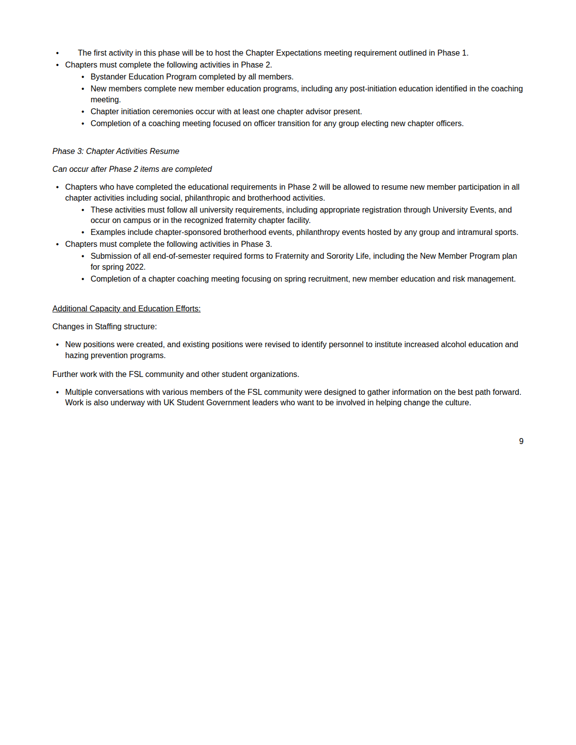The first activity in this phase will be to host the Chapter Expectations meeting requirement outlined in Phase 1.
Chapters must complete the following activities in Phase 2.
Bystander Education Program completed by all members.
New members complete new member education programs, including any post-initiation education identified in the coaching meeting.
Chapter initiation ceremonies occur with at least one chapter advisor present.
Completion of a coaching meeting focused on officer transition for any group electing new chapter officers.
Phase 3: Chapter Activities Resume
Can occur after Phase 2 items are completed
Chapters who have completed the educational requirements in Phase 2 will be allowed to resume new member participation in all chapter activities including social, philanthropic and brotherhood activities.
These activities must follow all university requirements, including appropriate registration through University Events, and occur on campus or in the recognized fraternity chapter facility.
Examples include chapter-sponsored brotherhood events, philanthropy events hosted by any group and intramural sports.
Chapters must complete the following activities in Phase 3.
Submission of all end-of-semester required forms to Fraternity and Sorority Life, including the New Member Program plan for spring 2022.
Completion of a chapter coaching meeting focusing on spring recruitment, new member education and risk management.
Additional Capacity and Education Efforts:
Changes in Staffing structure:
New positions were created, and existing positions were revised to identify personnel to institute increased alcohol education and hazing prevention programs.
Further work with the FSL community and other student organizations.
Multiple conversations with various members of the FSL community were designed to gather information on the best path forward. Work is also underway with UK Student Government leaders who want to be involved in helping change the culture.
9